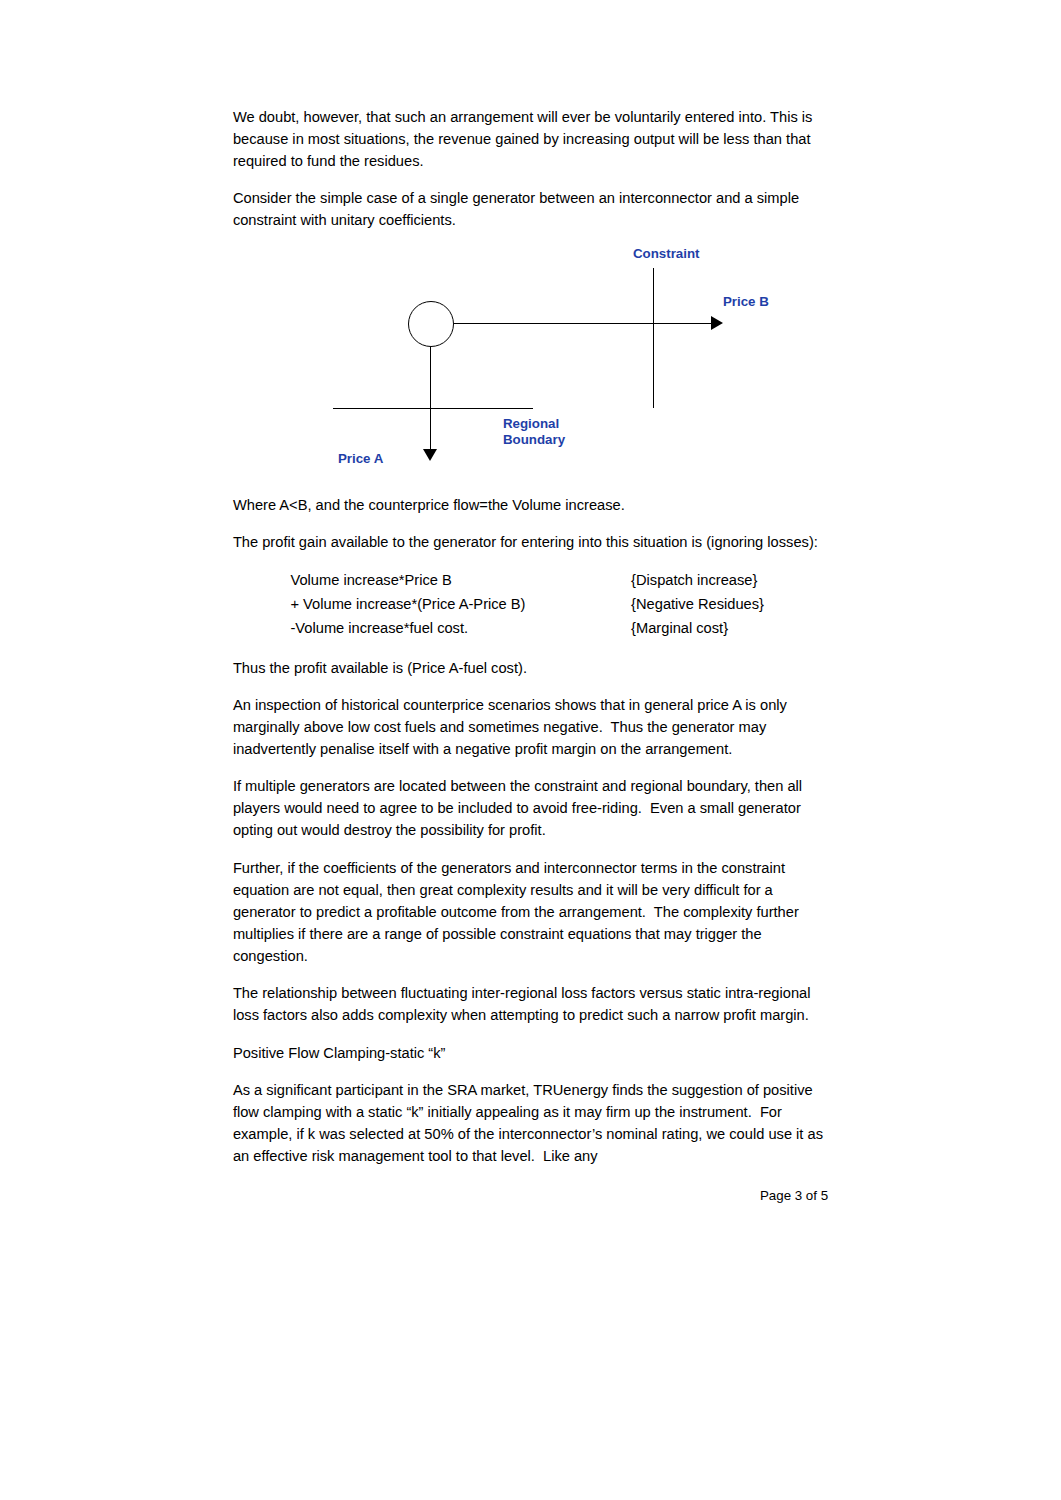We doubt, however, that such an arrangement will ever be voluntarily entered into. This is because in most situations, the revenue gained by increasing output will be less than that required to fund the residues.
Consider the simple case of a single generator between an interconnector and a simple constraint with unitary coefficients.
Constraint Price B Regional
Boundary Price A
Where A<B, and the counterprice flow=the Volume increase.
The profit gain available to the generator for entering into this situation is (ignoring losses):
| Volume increase*Price B | {Dispatch increase} |
| + Volume increase*(Price A-Price B) | {Negative Residues} |
| -Volume increase*fuel cost. | {Marginal cost} |
Thus the profit available is (Price A-fuel cost).
An inspection of historical counterprice scenarios shows that in general price A is only marginally above low cost fuels and sometimes negative. Thus the generator may inadvertently penalise itself with a negative profit margin on the arrangement.
If multiple generators are located between the constraint and regional boundary, then all players would need to agree to be included to avoid free-riding. Even a small generator opting out would destroy the possibility for profit.
Further, if the coefficients of the generators and interconnector terms in the constraint equation are not equal, then great complexity results and it will be very difficult for a generator to predict a profitable outcome from the arrangement. The complexity further multiplies if there are a range of possible constraint equations that may trigger the congestion.
The relationship between fluctuating inter-regional loss factors versus static intra-regional loss factors also adds complexity when attempting to predict such a narrow profit margin.
Positive Flow Clamping-static “k”
As a significant participant in the SRA market, TRUenergy finds the suggestion of positive flow clamping with a static “k” initially appealing as it may firm up the instrument. For example, if k was selected at 50% of the interconnector’s nominal rating, we could use it as an effective risk management tool to that level. Like any
Page 3 of 5